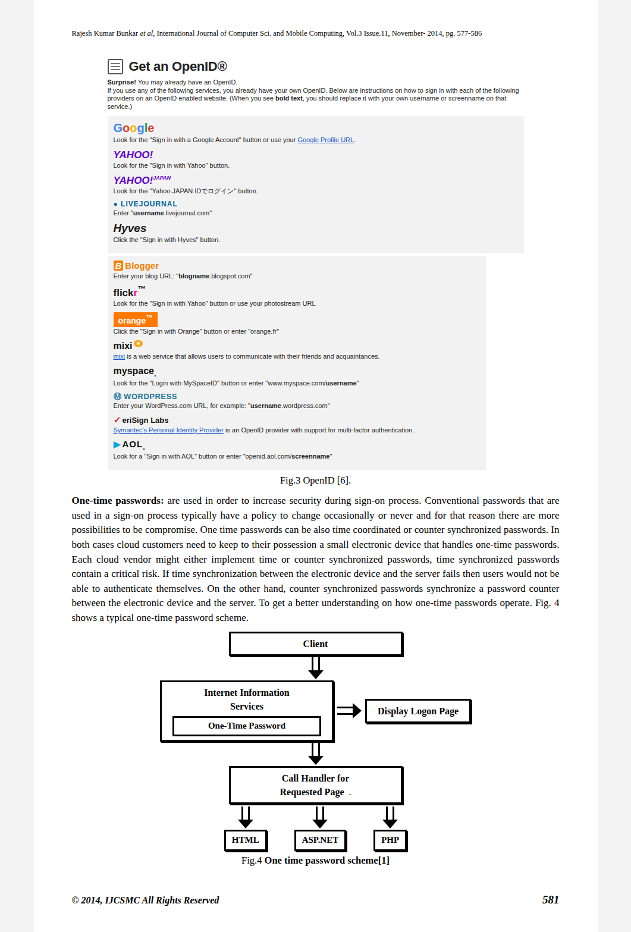Rajesh Kumar Bunkar et al, International Journal of Computer Sci. and Mobile Computing, Vol.3 Issue.11, November- 2014, pg. 577-586
Get an OpenID®
Surprise! You may already have an OpenID.
If you use any of the following services, you already have your own OpenID. Below are instructions on how to sign in with each of the following providers on an OpenID enabled website. (When you see bold text, you should replace it with your own username or screenname on that service.)
Google Look for the "Sign in with a Google Account" button or use your Google Profile URL.
YAHOO! Look for the "Sign in with Yahoo" button.
YAHOO!JAPAN Look for the "Yahoo JAPAN IDでログイン" button.
● LIVEJOURNAL Enter "username.livejournal.com"
Hyves Click the "Sign in with Hyves" button.
BBlogger Enter your blog URL: "blogname.blogspot.com"
flick r™ Look for the "Sign in with Yahoo" button or use your photostream URL
orange™ Click the "Sign in with Orange" button or enter "orange.fr"
mixi★ mixi is a web service that allows users to communicate with their friends and acquaintances.
myspace. Look for the "Login with MySpaceID" button or enter "www.myspace.com/username"
Ⓜ WORDPRESS Enter your WordPress.com URL, for example: "username.wordpress.com"
✓eriSign Labs Symantec's Personal Identity Provider is an OpenID provider with support for multi-factor authentication.
▶AOL. Look for a "Sign in with AOL" button or enter "openid.aol.com/screenname"
Fig.3 OpenID [6].
One-time passwords: are used in order to increase security during sign-on process. Conventional passwords that are used in a sign-on process typically have a policy to change occasionally or never and for that reason there are more possibilities to be compromise. One time passwords can be also time coordinated or counter synchronized passwords. In both cases cloud customers need to keep to their possession a small electronic device that handles one-time passwords. Each cloud vendor might either implement time or counter synchronized passwords, time synchronized passwords contain a critical risk. If time synchronization between the electronic device and the server fails then users would not be able to authenticate themselves. On the other hand, counter synchronized passwords synchronize a password counter between the electronic device and the server. To get a better understanding on how one-time passwords operate. Fig. 4 shows a typical one-time password scheme.
Client
Internet Information
Services
One-Time Password
Display Logon Page
Call Handler for
Requested Page .
HTML
ASP.NET
PHP
Fig.4 One time password scheme[1]
© 2014, IJCSMC All Rights Reserved
581